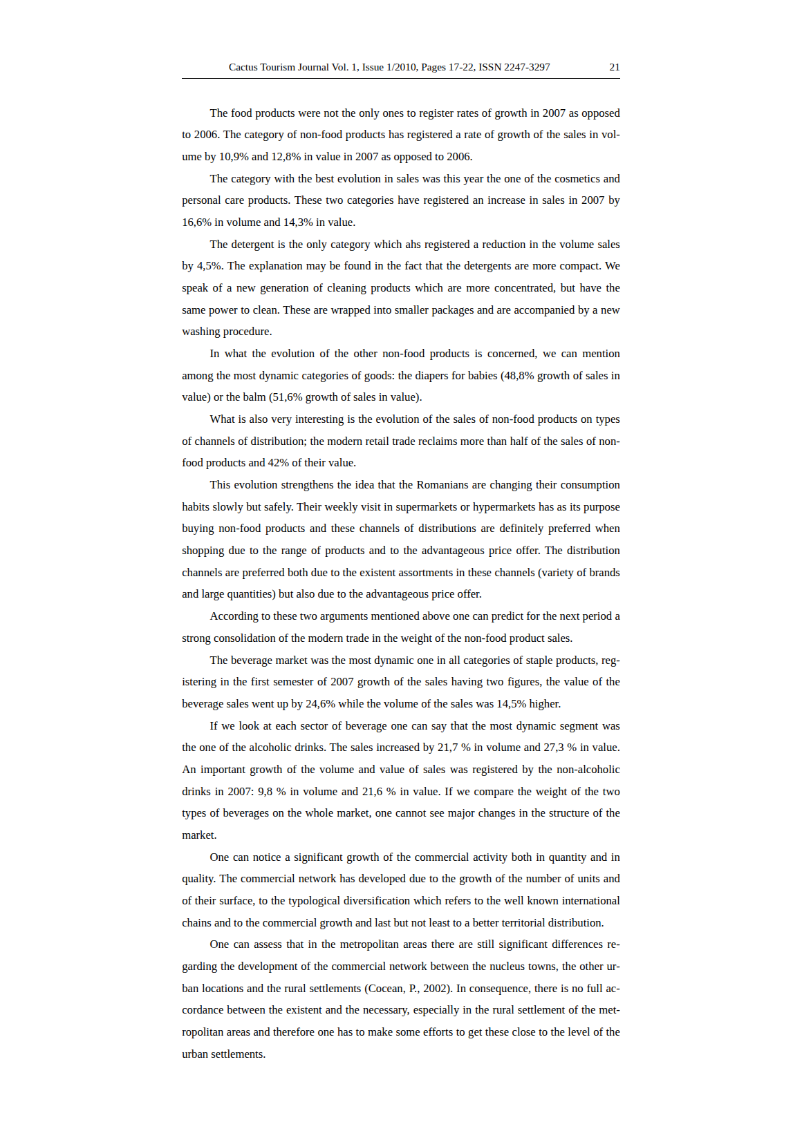Cactus Tourism Journal Vol. 1, Issue 1/2010, Pages 17-22, ISSN 2247-3297
21
The food products were not the only ones to register rates of growth in 2007 as opposed to 2006. The category of non-food products has registered a rate of growth of the sales in volume by 10,9% and 12,8% in value in 2007 as opposed to 2006.
The category with the best evolution in sales was this year the one of the cosmetics and personal care products. These two categories have registered an increase in sales in 2007 by 16,6% in volume and 14,3% in value.
The detergent is the only category which ahs registered a reduction in the volume sales by 4,5%. The explanation may be found in the fact that the detergents are more compact. We speak of a new generation of cleaning products which are more concentrated, but have the same power to clean. These are wrapped into smaller packages and are accompanied by a new washing procedure.
In what the evolution of the other non-food products is concerned, we can mention among the most dynamic categories of goods: the diapers for babies (48,8% growth of sales in value) or the balm (51,6% growth of sales in value).
What is also very interesting is the evolution of the sales of non-food products on types of channels of distribution; the modern retail trade reclaims more than half of the sales of non-food products and 42% of their value.
This evolution strengthens the idea that the Romanians are changing their consumption habits slowly but safely. Their weekly visit in supermarkets or hypermarkets has as its purpose buying non-food products and these channels of distributions are definitely preferred when shopping due to the range of products and to the advantageous price offer. The distribution channels are preferred both due to the existent assortments in these channels (variety of brands and large quantities) but also due to the advantageous price offer.
According to these two arguments mentioned above one can predict for the next period a strong consolidation of the modern trade in the weight of the non-food product sales.
The beverage market was the most dynamic one in all categories of staple products, registering in the first semester of 2007 growth of the sales having two figures, the value of the beverage sales went up by 24,6% while the volume of the sales was 14,5% higher.
If we look at each sector of beverage one can say that the most dynamic segment was the one of the alcoholic drinks. The sales increased by 21,7 % in volume and 27,3 % in value. An important growth of the volume and value of sales was registered by the non-alcoholic drinks in 2007: 9,8 % in volume and 21,6 % in value. If we compare the weight of the two types of beverages on the whole market, one cannot see major changes in the structure of the market.
One can notice a significant growth of the commercial activity both in quantity and in quality. The commercial network has developed due to the growth of the number of units and of their surface, to the typological diversification which refers to the well known international chains and to the commercial growth and last but not least to a better territorial distribution.
One can assess that in the metropolitan areas there are still significant differences regarding the development of the commercial network between the nucleus towns, the other urban locations and the rural settlements (Cocean, P., 2002). In consequence, there is no full accordance between the existent and the necessary, especially in the rural settlement of the metropolitan areas and therefore one has to make some efforts to get these close to the level of the urban settlements.